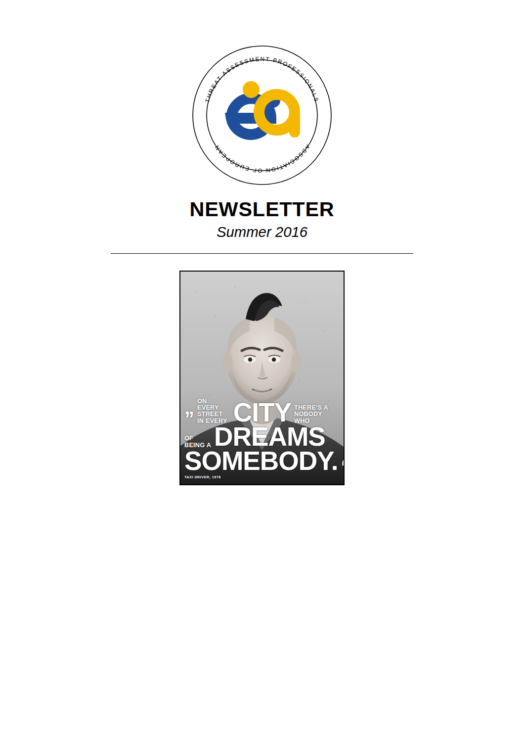THREAT ASSESSMENT PROFESSIONALS ASSOCIATION OF EUROPEAN
NEWSLETTER
Summer 2016
” ON EVERY
STREET
IN EVERY CITY THERE'S A
NOBODY WHO
OF
BEING A DREAMS
SOMEBODY. “
TAXI DRIVER, 1976